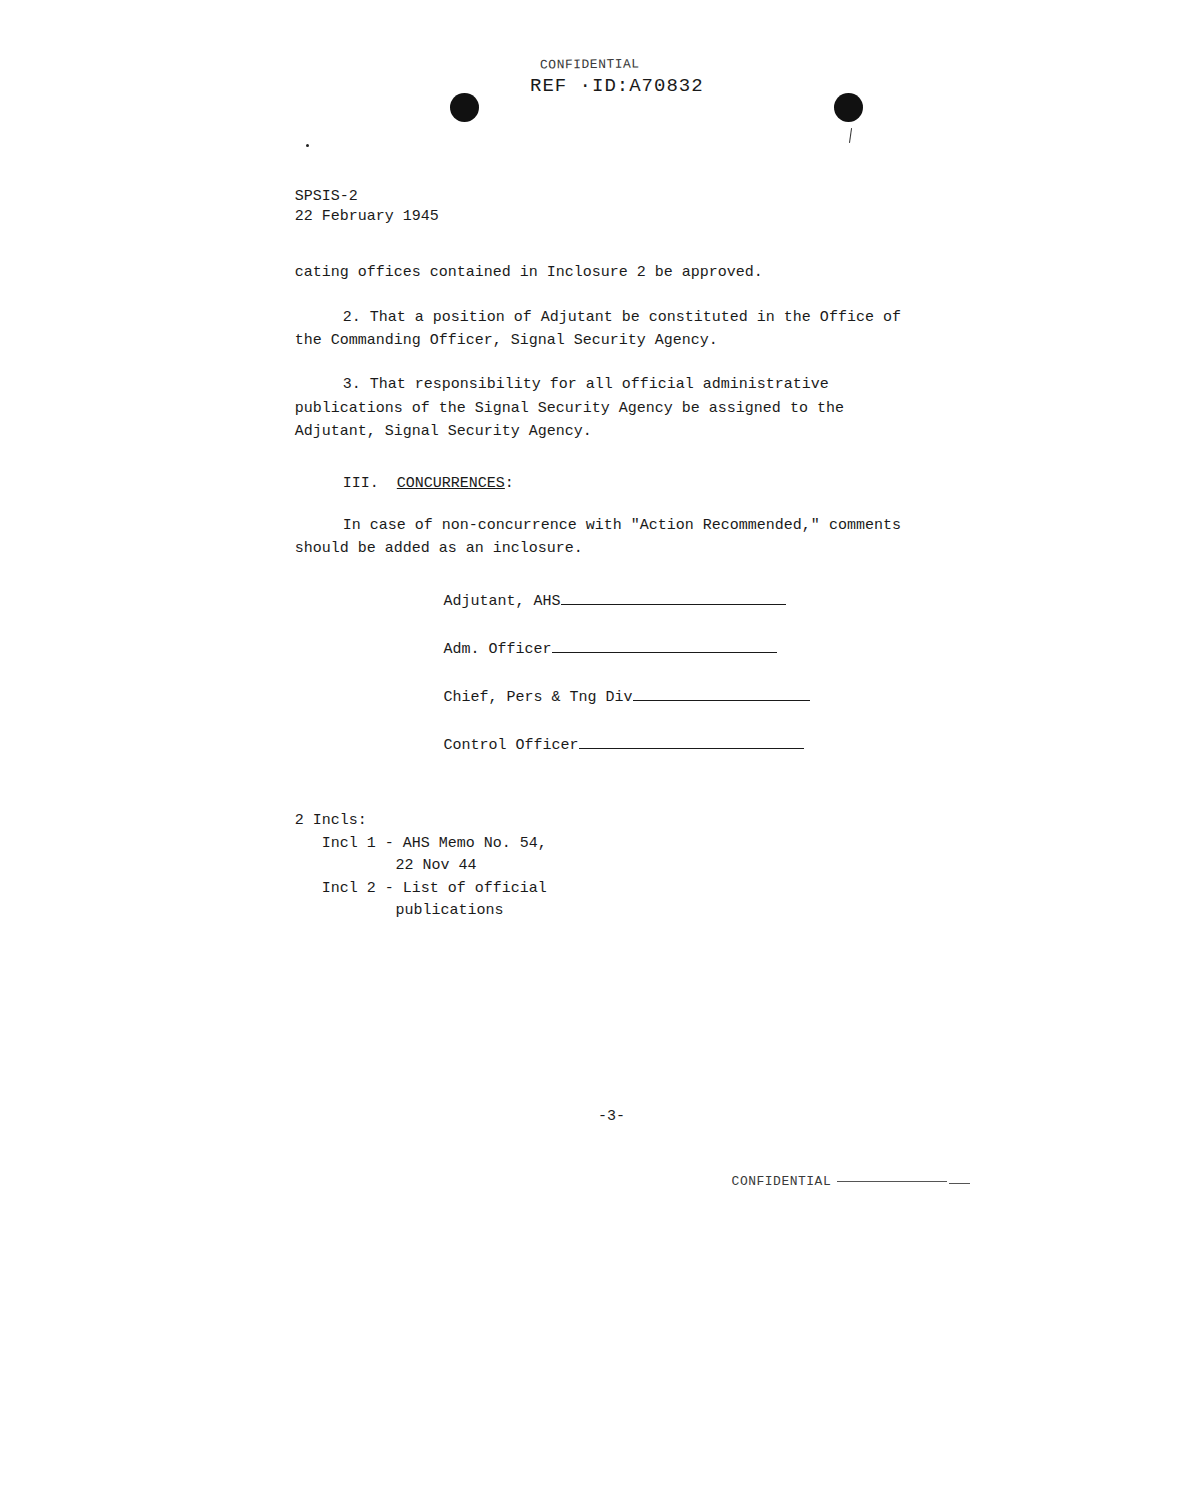CONFIDENTIAL
REF ·ID:A70832
SPSIS-2
22 February 1945
cating offices contained in Inclosure 2 be approved.
2. That a position of Adjutant be constituted in the Office of the Commanding Officer, Signal Security Agency.
3. That responsibility for all official administrative publications of the Signal Security Agency be assigned to the Adjutant, Signal Security Agency.
III. CONCURRENCES:
In case of non-concurrence with "Action Recommended," comments should be added as an inclosure.
Adjutant, AHS
Adm. Officer
Chief, Pers & Tng Div
Control Officer
2 Incls:
Incl 1 - AHS Memo No. 54,
22 Nov 44
Incl 2 - List of official
publications
-3-
CONFIDENTIAL